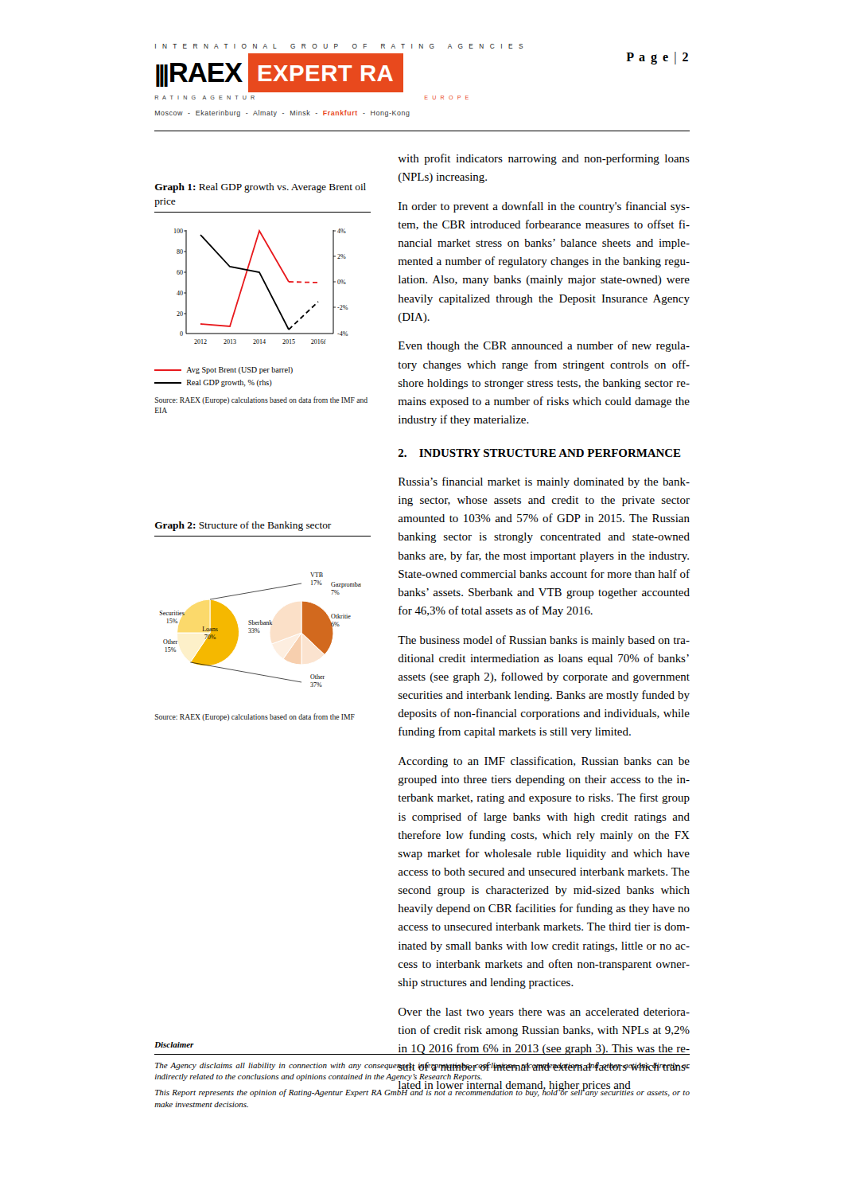I N T E R N A T I O N A L G R O U P O F R A T I N G A G E N C I E S
RAEX
EXPERT RA
R A T I N G A G E N T U RE U R O P E
Moscow - Ekaterinburg - Almaty - Minsk - Frankfurt - Hong-Kong
P a g e | 2
Graph 1: Real GDP growth vs. Average Brent oil price
100 80 60 40 20 0 4% 2% 0% -2% -4% 2012 2013 2014 2015 2016f
Avg Spot Brent (USD per barrel)
Real GDP growth, % (rhs)
Source: RAEX (Europe) calculations based on data from the IMF and EIA
Graph 2: Structure of the Banking sector
Loans 70% Securities 15% Other 15% VTB 17% Gazprombank 7% Otkritie 6% Other 37% Sberbank 33%
Source: RAEX (Europe) calculations based on data from the IMF
with profit indicators narrowing and non-performing loans (NPLs) increasing.
In order to prevent a downfall in the country's financial system, the CBR introduced forbearance measures to offset financial market stress on banks’ balance sheets and implemented a number of regulatory changes in the banking regulation. Also, many banks (mainly major state-owned) were heavily capitalized through the Deposit Insurance Agency (DIA).
Even though the CBR announced a number of new regulatory changes which range from stringent controls on off-shore holdings to stronger stress tests, the banking sector remains exposed to a number of risks which could damage the industry if they materialize.
2. INDUSTRY STRUCTURE AND PERFORMANCE
Russia’s financial market is mainly dominated by the banking sector, whose assets and credit to the private sector amounted to 103% and 57% of GDP in 2015. The Russian banking sector is strongly concentrated and state-owned banks are, by far, the most important players in the industry. State-owned commercial banks account for more than half of banks’ assets. Sberbank and VTB group together accounted for 46,3% of total assets as of May 2016.
The business model of Russian banks is mainly based on traditional credit intermediation as loans equal 70% of banks’ assets (see graph 2), followed by corporate and government securities and interbank lending. Banks are mostly funded by deposits of non-financial corporations and individuals, while funding from capital markets is still very limited.
According to an IMF classification, Russian banks can be grouped into three tiers depending on their access to the interbank market, rating and exposure to risks. The first group is comprised of large banks with high credit ratings and therefore low funding costs, which rely mainly on the FX swap market for wholesale ruble liquidity and which have access to both secured and unsecured interbank markets. The second group is characterized by mid-sized banks which heavily depend on CBR facilities for funding as they have no access to unsecured interbank markets. The third tier is dominated by small banks with low credit ratings, little or no access to interbank markets and often non-transparent ownership structures and lending practices.
Over the last two years there was an accelerated deterioration of credit risk among Russian banks, with NPLs at 9,2% in 1Q 2016 from 6% in 2013 (see graph 3). This was the result of a number of internal and external factors which translated in lower internal demand, higher prices and
Disclaimer
The Agency disclaims all liability in connection with any consequences, interpretations, conclusions, recommendations and other actions directly or indirectly related to the conclusions and opinions contained in the Agency’s Research Reports.
This Report represents the opinion of Rating-Agentur Expert RA GmbH and is not a recommendation to buy, hold or sell any securities or assets, or to make investment decisions.